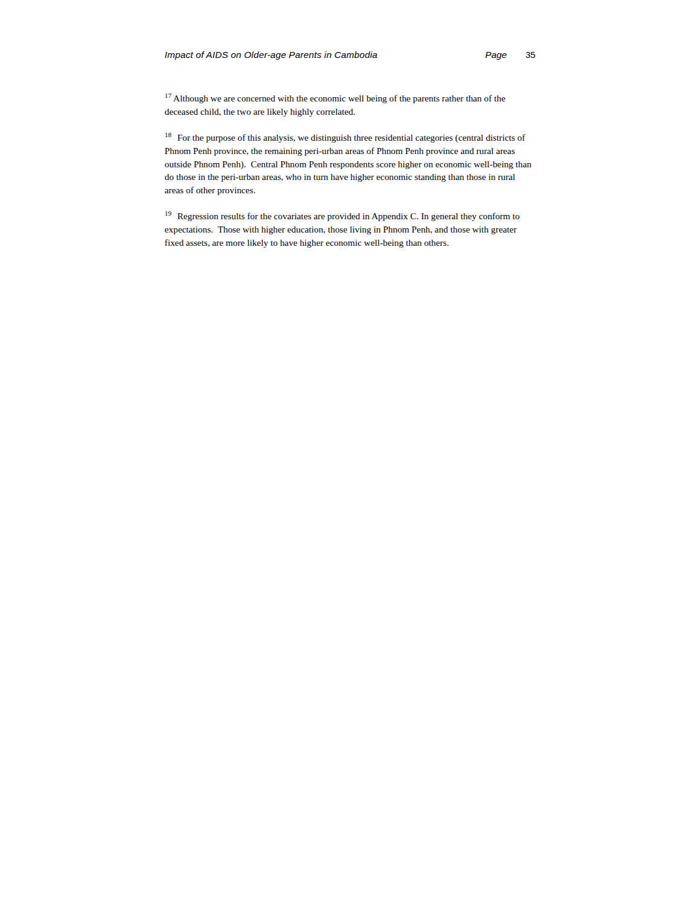Impact of AIDS on Older-age Parents in Cambodia
Page 35
17 Although we are concerned with the economic well being of the parents rather than of the deceased child, the two are likely highly correlated.
18 For the purpose of this analysis, we distinguish three residential categories (central districts of Phnom Penh province, the remaining peri-urban areas of Phnom Penh province and rural areas outside Phnom Penh). Central Phnom Penh respondents score higher on economic well-being than do those in the peri‑urban areas, who in turn have higher economic standing than those in rural areas of other provinces.
19 Regression results for the covariates are provided in Appendix C. In general they conform to expectations. Those with higher education, those living in Phnom Penh, and those with greater fixed assets, are more likely to have higher economic well‑being than others.